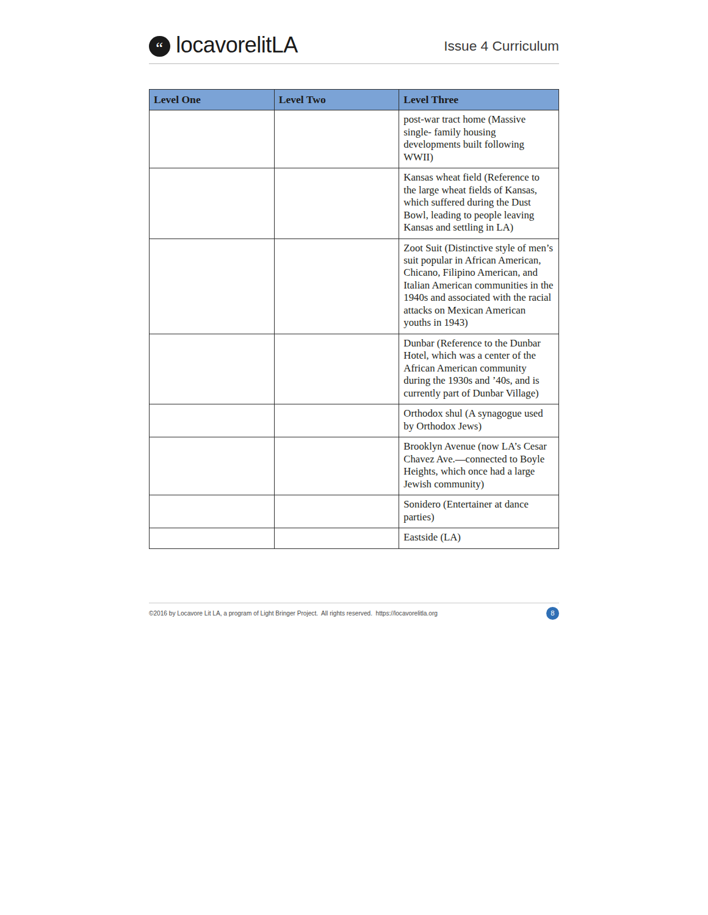“
locavorelit LA
Issue 4 Curriculum
| Level One | Level Two | Level Three |
| --- | --- | --- |
| | | post-war tract home (Massive single- family housing developments built following WWII) |
| | | Kansas wheat field (Reference to the large wheat fields of Kansas, which suffered during the Dust Bowl, leading to people leaving Kansas and settling in LA) |
| | | Zoot Suit (Distinctive style of men’s suit popular in African American, Chicano, Filipino American, and Italian American communities in the 1940s and associated with the racial attacks on Mexican American youths in 1943) |
| | | Dunbar (Reference to the Dunbar Hotel, which was a center of the African American community during the 1930s and ’40s, and is currently part of Dunbar Village) |
| | | Orthodox shul (A synagogue used by Orthodox Jews) |
| | | Brooklyn Avenue (now LA’s Cesar Chavez Ave.—connected to Boyle Heights, which once had a large Jewish community) |
| | | Sonidero (Entertainer at dance parties) |
| | | Eastside (LA) |
©2016 by Locavore Lit LA, a program of Light Bringer Project. All rights reserved. https://locavorelitla.org
8